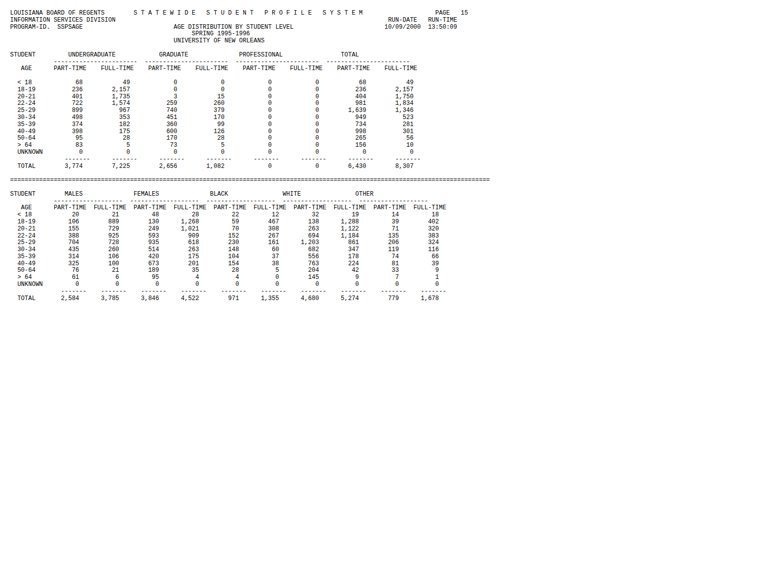LOUISIANA BOARD OF REGENTS        S T A T E W I D E   S T U D E N T   P R O F I L E   S Y S T E M                    PAGE   15
INFORMATION SERVICES DIVISION                                                                           RUN-DATE   RUN-TIME
PROGRAM-ID.  SSPSAGE                         AGE DISTRIBUTION BY STUDENT LEVEL                         10/09/2000  13:50:09
                                                  SPRING 1995-1996
                                             UNIVERSITY OF NEW ORLEANS

STUDENT         UNDERGRADUATE            GRADUATE              PROFESSIONAL                TOTAL
            -----------------------  -----------------------  -----------------------  -----------------------
   AGE      PART-TIME    FULL-TIME    PART-TIME    FULL-TIME    PART-TIME    FULL-TIME    PART-TIME    FULL-TIME

  < 18            68           49            0            0            0            0           68           49
  18-19          236        2,157            0            0            0            0          236        2,157
  20-21          401        1,735            3           15            0            0          404        1,750
  22-24          722        1,574          259          260            0            0          981        1,834
  25-29          899          967          740          379            0            0        1,639        1,346
  30-34          498          353          451          170            0            0          949          523
  35-39          374          182          360           99            0            0          734          281
  40-49          398          175          600          126            0            0          998          301
  50-64           95           28          170           28            0            0          265           56
  > 64            83            5           73            5            0            0          156           10
  UNKNOWN          0            0            0            0            0            0            0            0
               -------      -------      -------      -------      -------      -------      -------      -------
  TOTAL        3,774        7,225        2,656        1,082            0            0        6,430        8,307

====================================================================================================================================

STUDENT        MALES              FEMALES              BLACK               WHITE               OTHER
            -------------------  -------------------  -------------------  -------------------  -------------------
   AGE      PART-TIME  FULL-TIME  PART-TIME  FULL-TIME  PART-TIME  FULL-TIME  PART-TIME  FULL-TIME  PART-TIME  FULL-TIME
  < 18           20         21         48         28         22         12         32         19         14         18
  18-19         106        889        130      1,268         59        467        138      1,288         39        402
  20-21         155        729        249      1,021         70        308        263      1,122         71        320
  22-24         388        925        593        909        152        267        694      1,184        135        383
  25-29         704        728        935        618        230        161      1,203        861        206        324
  30-34         435        260        514        263        148         60        682        347        119        116
  35-39         314        106        420        175        104         37        556        178         74         66
  40-49         325        100        673        201        154         38        763        224         81         39
  50-64          76         21        189         35         28          5        204         42         33          9
  > 64           61          6         95          4          4          0        145          9          7          1
  UNKNOWN         0          0          0          0          0          0          0          0          0          0
              -------    -------    -------    -------    -------    -------    -------    -------    -------    -------
  TOTAL       2,584      3,785      3,846      4,522        971      1,355      4,680      5,274        779      1,678